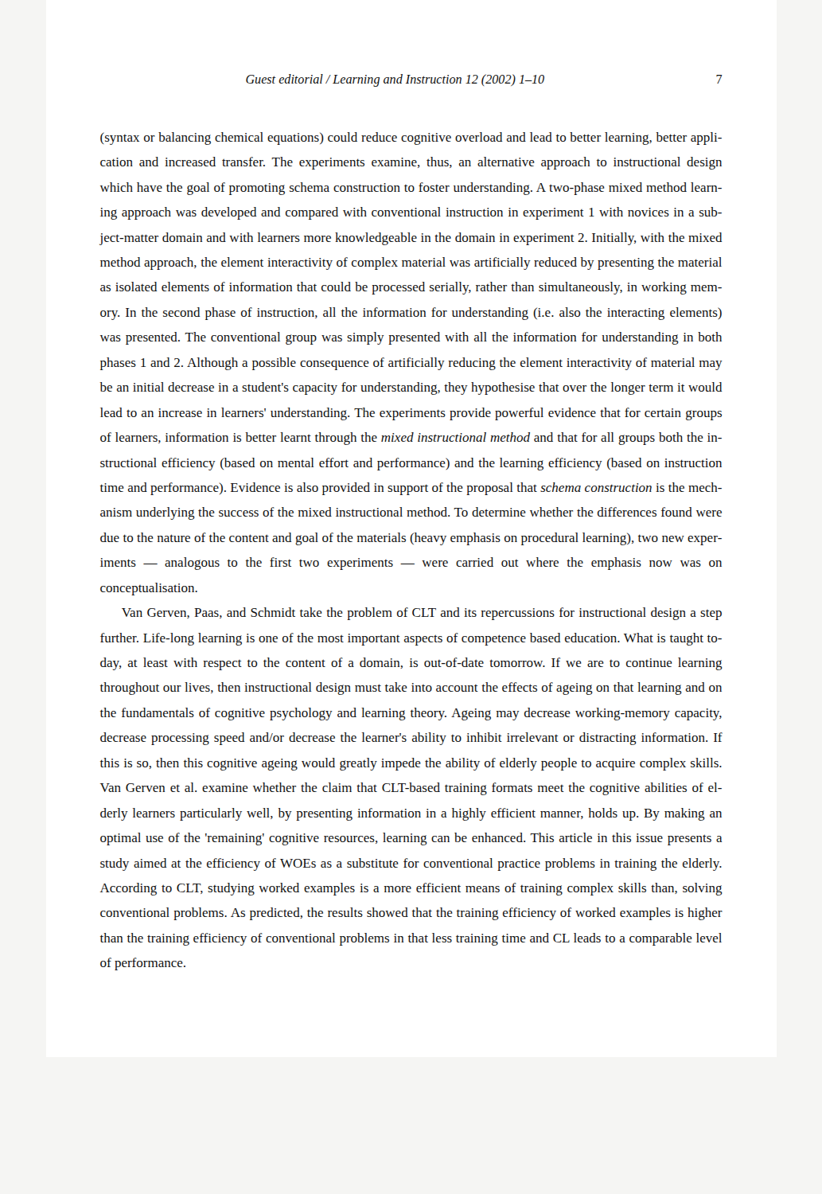Guest editorial / Learning and Instruction 12 (2002) 1–10 7
(syntax or balancing chemical equations) could reduce cognitive overload and lead to better learning, better application and increased transfer. The experiments examine, thus, an alternative approach to instructional design which have the goal of promoting schema construction to foster understanding. A two-phase mixed method learning approach was developed and compared with conventional instruction in experiment 1 with novices in a subject-matter domain and with learners more knowledgeable in the domain in experiment 2. Initially, with the mixed method approach, the element interactivity of complex material was artificially reduced by presenting the material as isolated elements of information that could be processed serially, rather than simultaneously, in working memory. In the second phase of instruction, all the information for understanding (i.e. also the interacting elements) was presented. The conventional group was simply presented with all the information for understanding in both phases 1 and 2. Although a possible consequence of artificially reducing the element interactivity of material may be an initial decrease in a student's capacity for understanding, they hypothesise that over the longer term it would lead to an increase in learners' understanding. The experiments provide powerful evidence that for certain groups of learners, information is better learnt through the mixed instructional method and that for all groups both the instructional efficiency (based on mental effort and performance) and the learning efficiency (based on instruction time and performance). Evidence is also provided in support of the proposal that schema construction is the mechanism underlying the success of the mixed instructional method. To determine whether the differences found were due to the nature of the content and goal of the materials (heavy emphasis on procedural learning), two new experiments — analogous to the first two experiments — were carried out where the emphasis now was on conceptualisation.
Van Gerven, Paas, and Schmidt take the problem of CLT and its repercussions for instructional design a step further. Life-long learning is one of the most important aspects of competence based education. What is taught today, at least with respect to the content of a domain, is out-of-date tomorrow. If we are to continue learning throughout our lives, then instructional design must take into account the effects of ageing on that learning and on the fundamentals of cognitive psychology and learning theory. Ageing may decrease working-memory capacity, decrease processing speed and/or decrease the learner's ability to inhibit irrelevant or distracting information. If this is so, then this cognitive ageing would greatly impede the ability of elderly people to acquire complex skills. Van Gerven et al. examine whether the claim that CLT-based training formats meet the cognitive abilities of elderly learners particularly well, by presenting information in a highly efficient manner, holds up. By making an optimal use of the 'remaining' cognitive resources, learning can be enhanced. This article in this issue presents a study aimed at the efficiency of WOEs as a substitute for conventional practice problems in training the elderly. According to CLT, studying worked examples is a more efficient means of training complex skills than, solving conventional problems. As predicted, the results showed that the training efficiency of worked examples is higher than the training efficiency of conventional problems in that less training time and CL leads to a comparable level of performance.